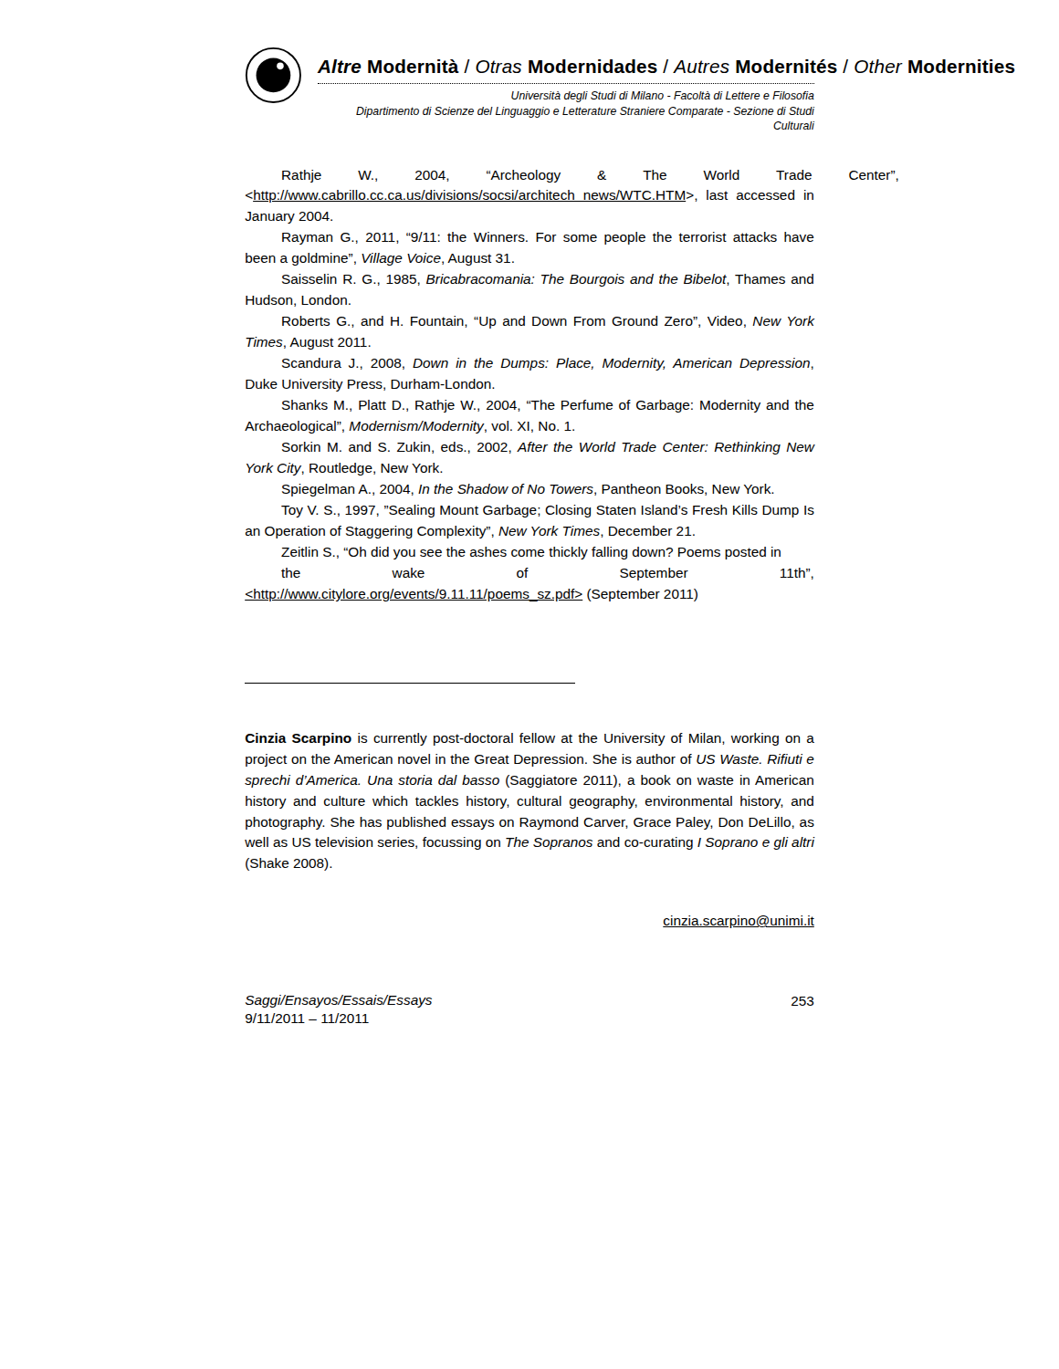Altre Modernità / Otras Modernidades / Autres Modernités / Other Modernities
Università degli Studi di Milano - Facoltà di Lettere e Filosofia
Dipartimento di Scienze del Linguaggio e Letterature Straniere Comparate - Sezione di Studi Culturali
Rathje W., 2004,“Archeology&The World Trade Center”,
<http://www.cabrillo.cc.ca.us/divisions/socsi/architech news/WTC.HTM>, last accessed in January 2004.
Rayman G., 2011, “9/11: the Winners. For some people the terrorist attacks have been a goldmine”, Village Voice, August 31.
Saisselin R. G., 1985, Bricabracomania: The Bourgois and the Bibelot, Thames and Hudson, London.
Roberts G., and H. Fountain, “Up and Down From Ground Zero”, Video, New York Times, August 2011.
Scandura J., 2008, Down in the Dumps: Place, Modernity, American Depression, Duke University Press, Durham-London.
Shanks M., Platt D., Rathje W., 2004, “The Perfume of Garbage: Modernity and the Archaeological”, Modernism/Modernity, vol. XI, No. 1.
Sorkin M. and S. Zukin, eds., 2002, After the World Trade Center: Rethinking New York City, Routledge, New York.
Spiegelman A., 2004, In the Shadow of No Towers, Pantheon Books, New York.
Toy V. S., 1997, ”Sealing Mount Garbage; Closing Staten Island’s Fresh Kills Dump Is an Operation of Staggering Complexity”, New York Times, December 21.
Zeitlin S., “Oh did you see the ashes come thickly falling down? Poems posted in
the wake of September 11th”,
<http://www.citylore.org/events/9.11.11/poems_sz.pdf> (September 2011)
Cinzia Scarpino is currently post-doctoral fellow at the University of Milan, working on a project on the American novel in the Great Depression. She is author of US Waste. Rifiuti e sprechi d’America. Una storia dal basso (Saggiatore 2011), a book on waste in American history and culture which tackles history, cultural geography, environmental history, and photography. She has published essays on Raymond Carver, Grace Paley, Don DeLillo, as well as US television series, focussing on The Sopranos and co-curating I Soprano e gli altri (Shake 2008).
cinzia.scarpino@unimi.it
Saggi/Ensayos/Essais/Essays
9/11/2011 – 11/2011
253